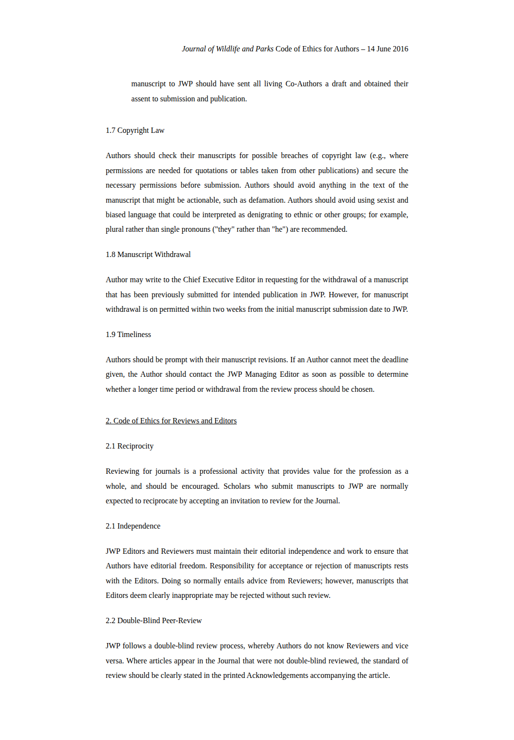Journal of Wildlife and Parks Code of Ethics for Authors – 14 June 2016
manuscript to JWP should have sent all living Co-Authors a draft and obtained their assent to submission and publication.
1.7 Copyright Law
Authors should check their manuscripts for possible breaches of copyright law (e.g., where permissions are needed for quotations or tables taken from other publications) and secure the necessary permissions before submission. Authors should avoid anything in the text of the manuscript that might be actionable, such as defamation. Authors should avoid using sexist and biased language that could be interpreted as denigrating to ethnic or other groups; for example, plural rather than single pronouns ("they" rather than "he") are recommended.
1.8 Manuscript Withdrawal
Author may write to the Chief Executive Editor in requesting for the withdrawal of a manuscript that has been previously submitted for intended publication in JWP. However, for manuscript withdrawal is on permitted within two weeks from the initial manuscript submission date to JWP.
1.9 Timeliness
Authors should be prompt with their manuscript revisions. If an Author cannot meet the deadline given, the Author should contact the JWP Managing Editor as soon as possible to determine whether a longer time period or withdrawal from the review process should be chosen.
2. Code of Ethics for Reviews and Editors
2.1 Reciprocity
Reviewing for journals is a professional activity that provides value for the profession as a whole, and should be encouraged. Scholars who submit manuscripts to JWP are normally expected to reciprocate by accepting an invitation to review for the Journal.
2.1 Independence
JWP Editors and Reviewers must maintain their editorial independence and work to ensure that Authors have editorial freedom. Responsibility for acceptance or rejection of manuscripts rests with the Editors. Doing so normally entails advice from Reviewers; however, manuscripts that Editors deem clearly inappropriate may be rejected without such review.
2.2 Double-Blind Peer-Review
JWP follows a double-blind review process, whereby Authors do not know Reviewers and vice versa. Where articles appear in the Journal that were not double-blind reviewed, the standard of review should be clearly stated in the printed Acknowledgements accompanying the article.